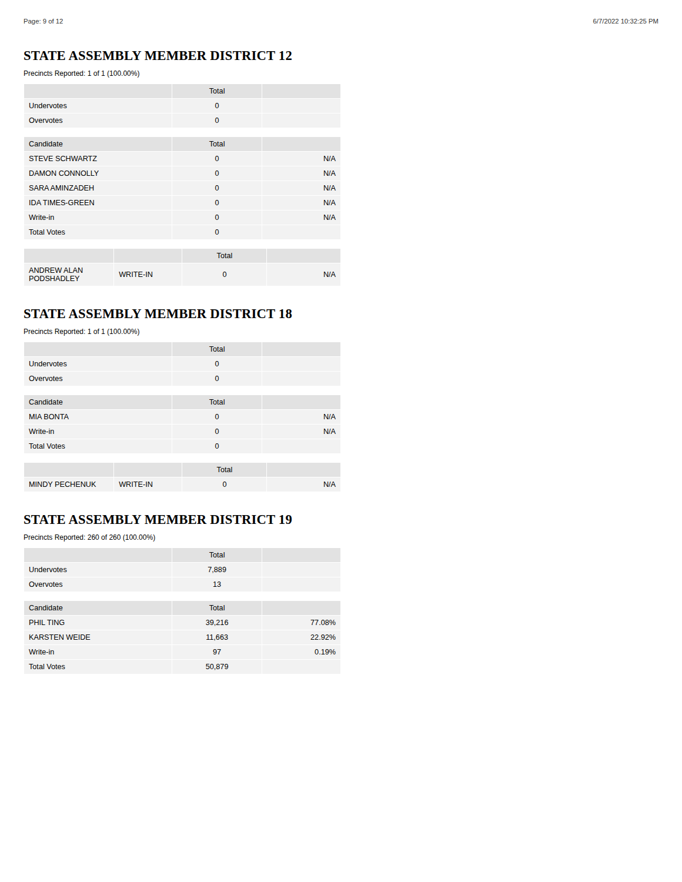Page: 9 of 12 6/7/2022 10:32:25 PM
STATE ASSEMBLY MEMBER DISTRICT 12
Precincts Reported: 1 of 1 (100.00%)
| | Total | |
| Undervotes | 0 | |
| Overvotes | 0 | |
| Candidate | Total | |
| --- | --- | --- |
| STEVE SCHWARTZ | 0 | N/A |
| DAMON CONNOLLY | 0 | N/A |
| SARA AMINZADEH | 0 | N/A |
| IDA TIMES-GREEN | 0 | N/A |
| Write-in | 0 | N/A |
| Total Votes | 0 | |
| | | Total | |
| ANDREW ALAN PODSHADLEY | WRITE-IN | 0 | N/A |
STATE ASSEMBLY MEMBER DISTRICT 18
Precincts Reported: 1 of 1 (100.00%)
| | Total | |
| Undervotes | 0 | |
| Overvotes | 0 | |
| Candidate | Total | |
| --- | --- | --- |
| MIA BONTA | 0 | N/A |
| Write-in | 0 | N/A |
| Total Votes | 0 | |
| | | Total | |
| MINDY PECHENUK | WRITE-IN | 0 | N/A |
STATE ASSEMBLY MEMBER DISTRICT 19
Precincts Reported: 260 of 260 (100.00%)
| | Total | |
| Undervotes | 7,889 | |
| Overvotes | 13 | |
| Candidate | Total | |
| --- | --- | --- |
| PHIL TING | 39,216 | 77.08% |
| KARSTEN WEIDE | 11,663 | 22.92% |
| Write-in | 97 | 0.19% |
| Total Votes | 50,879 | |